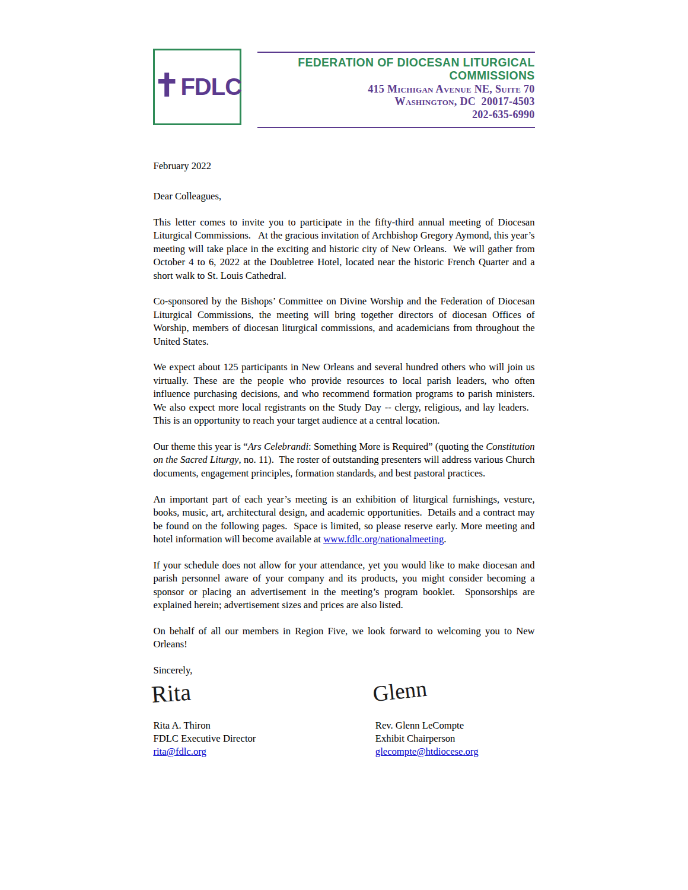✝ FDLC
FEDERATION OF DIOCESAN LITURGICAL COMMISSIONS
415 Michigan Avenue NE, Suite 70
Washington, DC 20017-4503
202-635-6990
February 2022
Dear Colleagues,
This letter comes to invite you to participate in the fifty-third annual meeting of Diocesan Liturgical Commissions. At the gracious invitation of Archbishop Gregory Aymond, this year’s meeting will take place in the exciting and historic city of New Orleans. We will gather from October 4 to 6, 2022 at the Doubletree Hotel, located near the historic French Quarter and a short walk to St. Louis Cathedral.
Co-sponsored by the Bishops’ Committee on Divine Worship and the Federation of Diocesan Liturgical Commissions, the meeting will bring together directors of diocesan Offices of Worship, members of diocesan liturgical commissions, and academicians from throughout the United States.
We expect about 125 participants in New Orleans and several hundred others who will join us virtually. These are the people who provide resources to local parish leaders, who often influence purchasing decisions, and who recommend formation programs to parish ministers. We also expect more local registrants on the Study Day -- clergy, religious, and lay leaders. This is an opportunity to reach your target audience at a central location.
Our theme this year is “Ars Celebrandi: Something More is Required” (quoting the Constitution on the Sacred Liturgy, no. 11). The roster of outstanding presenters will address various Church documents, engagement principles, formation standards, and best pastoral practices.
An important part of each year’s meeting is an exhibition of liturgical furnishings, vesture, books, music, art, architectural design, and academic opportunities. Details and a contract may be found on the following pages. Space is limited, so please reserve early. More meeting and hotel information will become available at www.fdlc.org/nationalmeeting.
If your schedule does not allow for your attendance, yet you would like to make diocesan and parish personnel aware of your company and its products, you might consider becoming a sponsor or placing an advertisement in the meeting’s program booklet. Sponsorships are explained herein; advertisement sizes and prices are also listed.
On behalf of all our members in Region Five, we look forward to welcoming you to New Orleans!
Sincerely,
Rita
Rita A. Thiron
FDLC Executive Director
rita@fdlc.org
Glenn
Rev. Glenn LeCompte
Exhibit Chairperson
glecompte@htdiocese.org